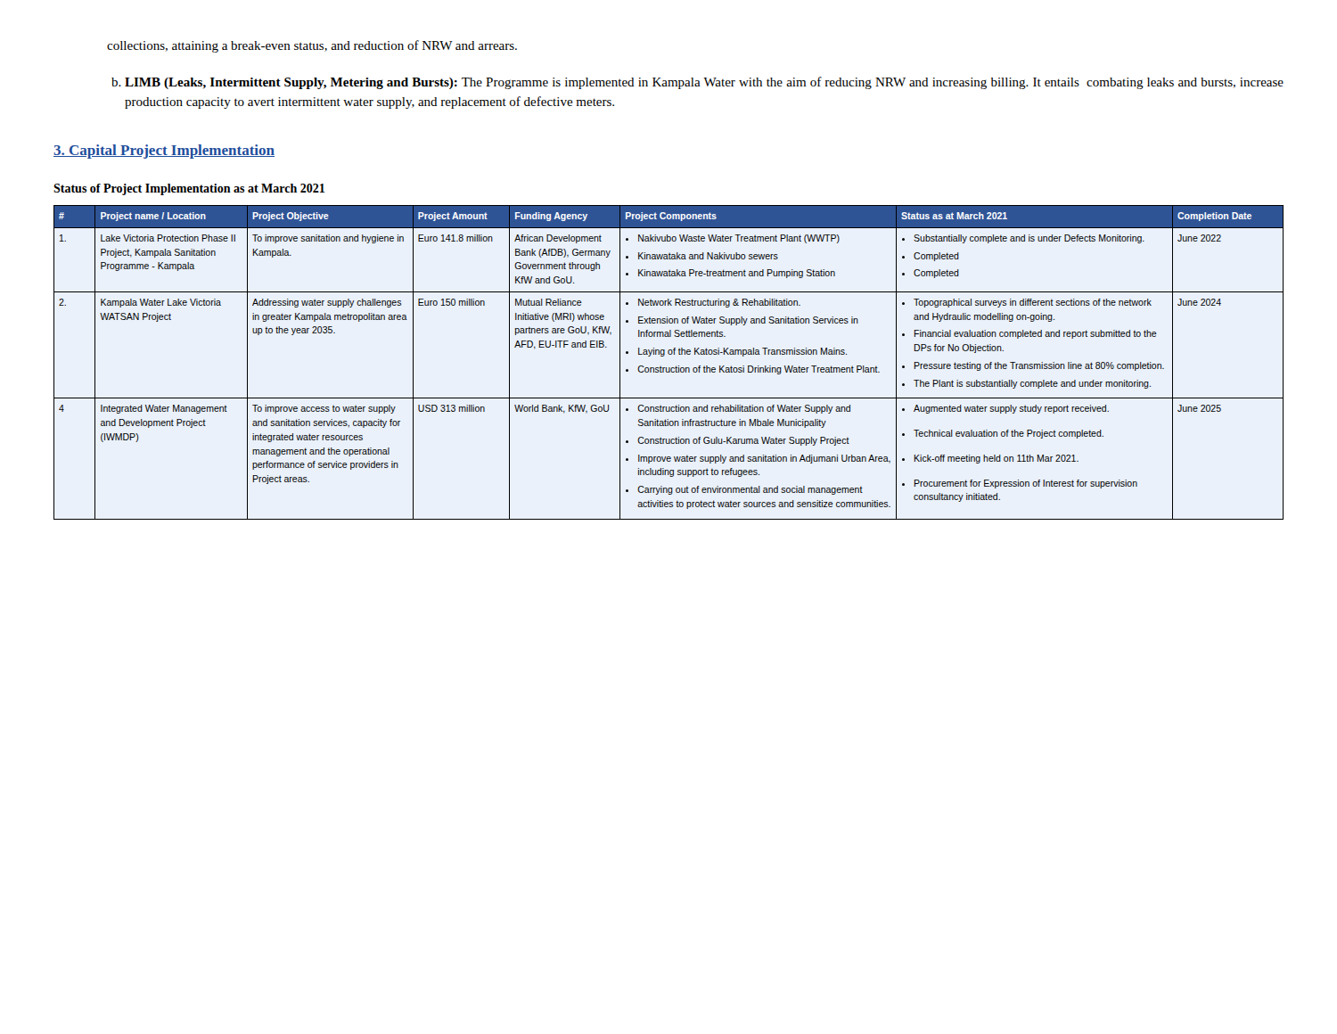collections, attaining a break-even status, and reduction of NRW and arrears.
LIMB (Leaks, Intermittent Supply, Metering and Bursts): The Programme is implemented in Kampala Water with the aim of reducing NRW and increasing billing. It entails combating leaks and bursts, increase production capacity to avert intermittent water supply, and replacement of defective meters.
3. Capital Project Implementation
Status of Project Implementation as at March 2021
| # | Project name / Location | Project Objective | Project Amount | Funding Agency | Project Components | Status as at March 2021 | Completion Date |
| --- | --- | --- | --- | --- | --- | --- | --- |
| 1. | Lake Victoria Protection Phase II Project, Kampala Sanitation Programme - Kampala | To improve sanitation and hygiene in Kampala. | Euro 141.8 million | African Development Bank (AfDB), Germany Government through KfW and GoU. | Nakivubo Waste Water Treatment Plant (WWTP) Kinawataka and Nakivubo sewers Kinawataka Pre-treatment and Pumping Station | Substantially complete and is under Defects Monitoring. Completed Completed | June 2022 |
| 2. | Kampala Water Lake Victoria WATSAN Project | Addressing water supply challenges in greater Kampala metropolitan area up to the year 2035. | Euro 150 million | Mutual Reliance Initiative (MRI) whose partners are GoU, KfW, AFD, EU-ITF and EIB. | Network Restructuring & Rehabilitation. Extension of Water Supply and Sanitation Services in Informal Settlements. Laying of the Katosi-Kampala Transmission Mains. Construction of the Katosi Drinking Water Treatment Plant. | Topographical surveys in different sections of the network and Hydraulic modelling on-going. Financial evaluation completed and report submitted to the DPs for No Objection. Pressure testing of the Transmission line at 80% completion. The Plant is substantially complete and under monitoring. | June 2024 |
| 4 | Integrated Water Management and Development Project (IWMDP) | To improve access to water supply and sanitation services, capacity for integrated water resources management and the operational performance of service providers in Project areas. | USD 313 million | World Bank, KfW, GoU | Construction and rehabilitation of Water Supply and Sanitation infrastructure in Mbale Municipality Construction of Gulu-Karuma Water Supply Project Improve water supply and sanitation in Adjumani Urban Area, including support to refugees. Carrying out of environmental and social management activities to protect water sources and sensitize communities. | Augmented water supply study report received. Technical evaluation of the Project completed. Kick-off meeting held on 11th Mar 2021. Procurement for Expression of Interest for supervision consultancy initiated. | June 2025 |